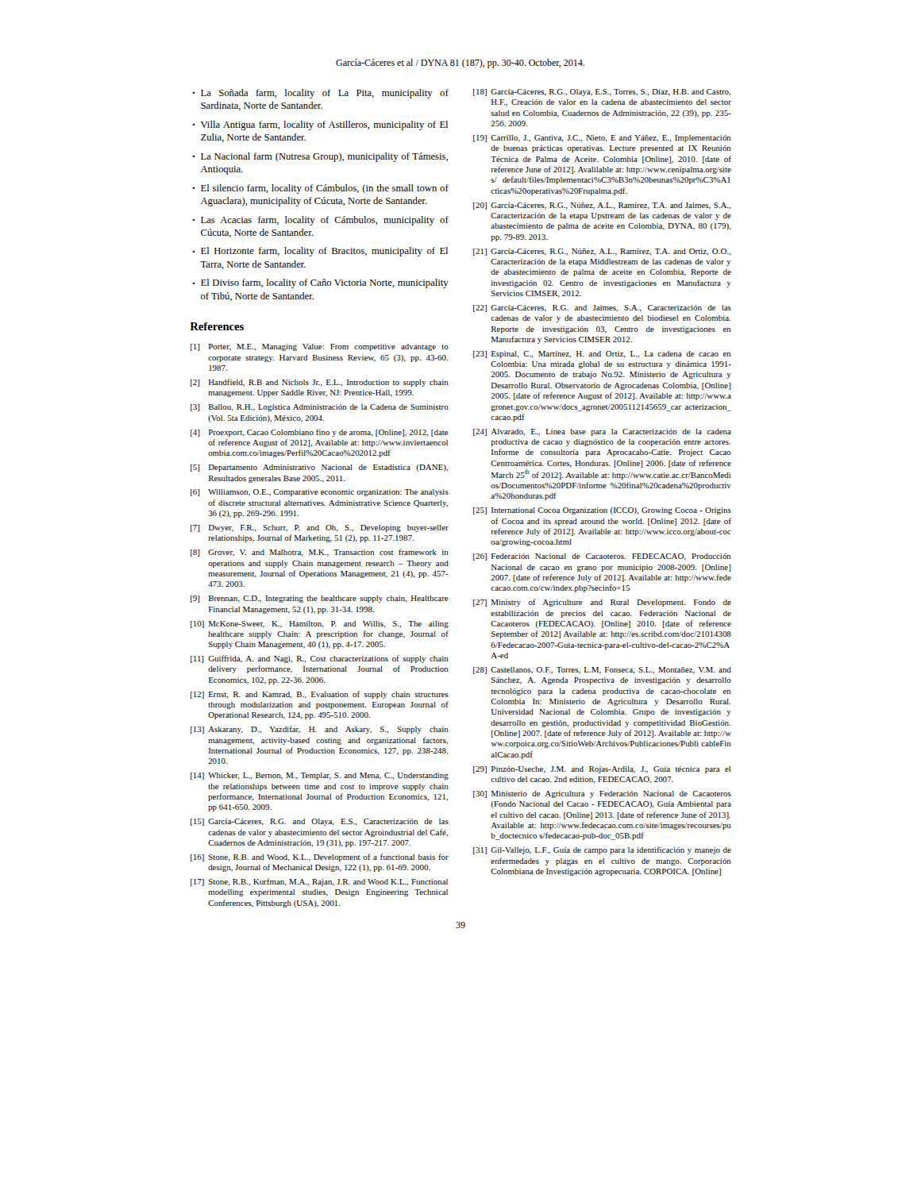García-Cáceres et al / DYNA 81 (187), pp. 30-40. October, 2014.
La Soñada farm, locality of La Pita, municipality of Sardinata, Norte de Santander.
Villa Antigua farm, locality of Astilleros, municipality of El Zulia, Norte de Santander.
La Nacional farm (Nutresa Group), municipality of Támesis, Antioquia.
El silencio farm, locality of Cámbulos, (in the small town of Aguaclara), municipality of Cúcuta, Norte de Santander.
Las Acacias farm, locality of Cámbulos, municipality of Cúcuta, Norte de Santander.
El Horizonte farm, locality of Bracitos, municipality of El Tarra, Norte de Santander.
El Diviso farm, locality of Caño Victoria Norte, municipality of Tibú, Norte de Santander.
References
[1] Porter, M.E., Managing Value: From competitive advantage to corporate strategy. Harvard Business Review, 65 (3), pp. 43-60. 1987.
[2] Handfield, R.B and Nichols Jr., E.L., Introduction to supply chain management. Upper Saddle River, NJ: Prentice-Hall, 1999.
[3] Ballou, R.H., Logística Administración de la Cadena de Suministro (Vol. 5ta Edición), México, 2004.
[4] Proexport, Cacao Colombiano fino y de aroma, [Online], 2012, [date of reference August of 2012], Available at: http://www.inviertaencolombia.com.co/images/Perfil%20Cacao%202012.pdf
[5] Departamento Administrativo Nacional de Estadística (DANE), Resultados generales Base 2005., 2011.
[6] Williamson, O.E., Comparative economic organization: The analysis of discrete structural alternatives. Administrative Science Quarterly, 36 (2), pp. 269-296. 1991.
[7] Dwyer, F.R., Schurr, P. and Oh, S., Developing buyer-seller relationships, Journal of Marketing, 51 (2), pp. 11-27.1987.
[8] Grover, V. and Malhotra, M.K., Transaction cost framework in operations and supply Chain management research – Theory and measurement, Journal of Operations Management, 21 (4), pp. 457-473. 2003.
[9] Brennan, C.D., Integrating the healthcare supply chain, Healthcare Financial Management, 52 (1), pp. 31-34. 1998.
[10] McKone-Sweet, K., Hamilton, P. and Willis, S., The ailing healthcare supply Chain: A prescription for change, Journal of Supply Chain Management, 40 (1), pp. 4-17. 2005.
[11] Guiffrida, A. and Nagi, R., Cost characterizations of supply chain delivery performance, International Journal of Production Economics, 102, pp. 22-36. 2006.
[12] Ernst, R. and Kamrad, B., Evaluation of supply chain structures through modularization and postponement. European Journal of Operational Research, 124, pp. 495-510. 2000.
[13] Askarany, D., Yazdifar, H. and Askary, S., Supply chain management, activity-based costing and organizational factors, International Journal of Production Economics, 127, pp. 238-248. 2010.
[14] Whicker, L., Bernon, M., Templar, S. and Mena, C., Understanding the relationships between time and cost to improve supply chain performance, International Journal of Production Economics, 121, pp 641-650. 2009.
[15] García-Cáceres, R.G. and Olaya, E.S., Caracterización de las cadenas de valor y abastecimiento del sector Agroindustrial del Café, Cuadernos de Administración, 19 (31), pp. 197-217. 2007.
[16] Stone, R.B. and Wood, K.L., Development of a functional basis for design, Journal of Mechanical Design, 122 (1), pp. 61-69. 2000.
[17] Stone, R.B., Kurfman, M.A., Rajan, J.R. and Wood K.L., Functional modelling experimental studies, Design Engineering Technical Conferences, Pittsburgh (USA), 2001.
[18] García-Cáceres, R.G., Olaya, E.S., Torres, S., Díaz, H.B. and Castro, H.F., Creación de valor en la cadena de abastecimiento del sector salud en Colombia, Cuadernos de Administración, 22 (39), pp. 235-256. 2009.
[19] Carrillo, J., Gantiva, J.C., Nieto, E and Yáñez, E., Implementación de buenas prácticas operativas. Lecture presented at IX Reunión Técnica de Palma de Aceite. Colombia [Online], 2010. [date of reference June of 2012]. Avalilable at: http://www.cenipalma.org/sites/ default/files/Implementaci%C3%B3n%20beunas%20pr%C3%A1cticas%20operativas%20Frupalma.pdf.
[20] García-Cáceres, R.G., Núñez, A.L., Ramírez, T.A. and Jaimes, S.A., Caracterización de la etapa Upstream de las cadenas de valor y de abastecimiento de palma de aceite en Colombia, DYNA, 80 (179), pp. 79-89. 2013.
[21] García-Cáceres, R.G., Núñez, A.L., Ramírez, T.A. and Ortiz, O.O., Caracterización de la etapa Middlestream de las cadenas de valor y de abastecimiento de palma de aceite en Colombia, Reporte de investigación 02. Centro de investigaciones en Manufactura y Servicios CIMSER, 2012.
[22] García-Cáceres, R.G. and Jaimes, S.A., Caracterización de las cadenas de valor y de abastecimiento del biodiesel en Colombia. Reporte de investigación 03, Centro de investigaciones en Manufactura y Servicios CIMSER 2012.
[23] Espinal, C., Martínez, H. and Ortiz, L., La cadena de cacao en Colombia: Una mirada global de su estructura y dinámica 1991-2005. Documento de trabajo No.92. Ministerio de Agricultura y Desarrollo Rural. Observatorio de Agrocadenas Colombia, [Online] 2005. [date of reference August of 2012]. Available at: http://www.agronet.gov.co/www/docs_agronet/2005112145659_car acterizacion_cacao.pdf
[24] Alvarado, E., Línea base para la Caracterización de la cadena productiva de cacao y diagnóstico de la cooperación entre actores. Informe de consultoría para Aprocacaho-Catie. Project Cacao Centroamérica. Cortes, Honduras. [Online] 2006. [date of reference March 25th of 2012]. Available at: http://www.catie.ac.cr/BancoMedios/Documentos%20PDF/informe %20final%20cadena%20productiva%20honduras.pdf
[25] International Cocoa Organization (ICCO), Growing Cocoa - Origins of Cocoa and its spread around the world. [Online] 2012. [date of reference July of 2012]. Available at: http://www.icco.org/about-cocoa/growing-cocoa.html
[26] Federación Nacional de Cacaoteros. FEDECACAO, Producción Nacional de cacao en grano por municipio 2008-2009. [Online] 2007. [date of reference July of 2012]. Available at: http://www.fedecacao.com.co/cw/index.php?secinfo=15
[27] Ministry of Agriculture and Rural Development. Fondo de estabilización de precios del cacao. Federación Nacional de Cacaoteros (FEDECACAO). [Online] 2010. [date of reference September of 2012] Available at: http://es.scribd.com/doc/210143086/Fedecacao-2007-Guia-tecnica-para-el-cultivo-del-cacao-2%C2%AA-ed
[28] Castellanos, O.F., Torres, L.M, Fonseca, S.L., Montañez, V.M. and Sánchez, A. Agenda Prospectiva de investigación y desarrollo tecnológico para la cadena productiva de cacao-chocolate en Colombia In: Ministerio de Agricultura y Desarrollo Rural. Universidad Nacional de Colombia. Grupo de investigación y desarrollo en gestión, productividad y competitividad BioGestión. [Online] 2007. [date of reference July of 2012]. Available at: http://www.corpoica.org.co/SitioWeb/Archivos/Publicaciones/Publi cableFinalCacao.pdf
[29] Pinzón-Useche, J.M. and Rojas-Ardila, J., Guía técnica para el cultivo del cacao. 2nd edition, FEDECACAO, 2007.
[30] Ministerio de Agricultura y Federación Nacional de Cacaoteros (Fondo Nacional del Cacao - FEDECACAO), Guía Ambiental para el cultivo del cacao. [Online] 2013. [date of reference June of 2013]. Available at: http://www.fedecacao.com.co/site/images/recourses/pub_doctecnico s/fedecacao-pub-doc_05B.pdf
[31] Gil-Vallejo, L.F., Guía de campo para la identificación y manejo de enfermedades y plagas en el cultivo de mango. Corporación Colombiana de Investigación agropecuaria. CORPOICA. [Online]
39